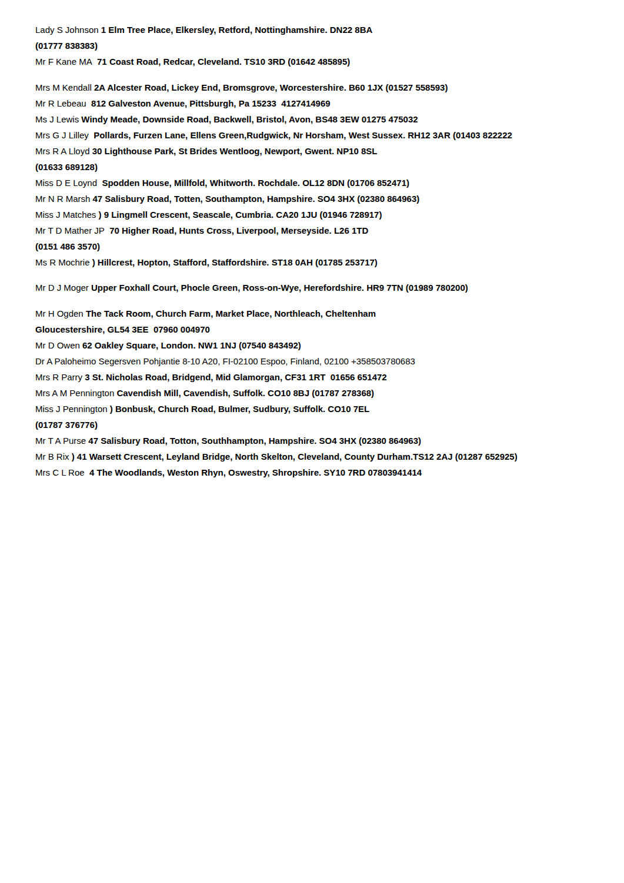Lady S Johnson 1 Elm Tree Place, Elkersley, Retford, Nottinghamshire. DN22 8BA
(01777 838383)
Mr F Kane MA 71 Coast Road, Redcar, Cleveland. TS10 3RD (01642 485895)
Mrs M Kendall 2A Alcester Road, Lickey End, Bromsgrove, Worcestershire. B60 1JX (01527 558593)
Mr R Lebeau 812 Galveston Avenue, Pittsburgh, Pa 15233 4127414969
Ms J Lewis Windy Meade, Downside Road, Backwell, Bristol, Avon, BS48 3EW 01275 475032
Mrs G J Lilley Pollards, Furzen Lane, Ellens Green,Rudgwick, Nr Horsham, West Sussex. RH12 3AR (01403 822222
Mrs R A Lloyd 30 Lighthouse Park, St Brides Wentloog, Newport, Gwent. NP10 8SL
(01633 689128)
Miss D E Loynd Spodden House, Millfold, Whitworth. Rochdale. OL12 8DN (01706 852471)
Mr N R Marsh 47 Salisbury Road, Totten, Southampton, Hampshire. SO4 3HX (02380 864963)
Miss J Matches ) 9 Lingmell Crescent, Seascale, Cumbria. CA20 1JU (01946 728917)
Mr T D Mather JP 70 Higher Road, Hunts Cross, Liverpool, Merseyside. L26 1TD
(0151 486 3570)
Ms R Mochrie ) Hillcrest, Hopton, Stafford, Staffordshire. ST18 0AH (01785 253717)
Mr D J Moger Upper Foxhall Court, Phocle Green, Ross-on-Wye, Herefordshire. HR9 7TN (01989 780200)
Mr H Ogden The Tack Room, Church Farm, Market Place, Northleach, Cheltenham
Gloucestershire, GL54 3EE 07960 004970
Mr D Owen 62 Oakley Square, London. NW1 1NJ (07540 843492)
Dr A Paloheimo Segersven Pohjantie 8-10 A20, FI-02100 Espoo, Finland, 02100 +358503780683
Mrs R Parry 3 St. Nicholas Road, Bridgend, Mid Glamorgan, CF31 1RT 01656 651472
Mrs A M Pennington Cavendish Mill, Cavendish, Suffolk. CO10 8BJ (01787 278368)
Miss J Pennington ) Bonbusk, Church Road, Bulmer, Sudbury, Suffolk. CO10 7EL
(01787 376776)
Mr T A Purse 47 Salisbury Road, Totton, Southhampton, Hampshire. SO4 3HX (02380 864963)
Mr B Rix ) 41 Warsett Crescent, Leyland Bridge, North Skelton, Cleveland, County Durham.TS12 2AJ (01287 652925)
Mrs C L Roe 4 The Woodlands, Weston Rhyn, Oswestry, Shropshire. SY10 7RD 07803941414